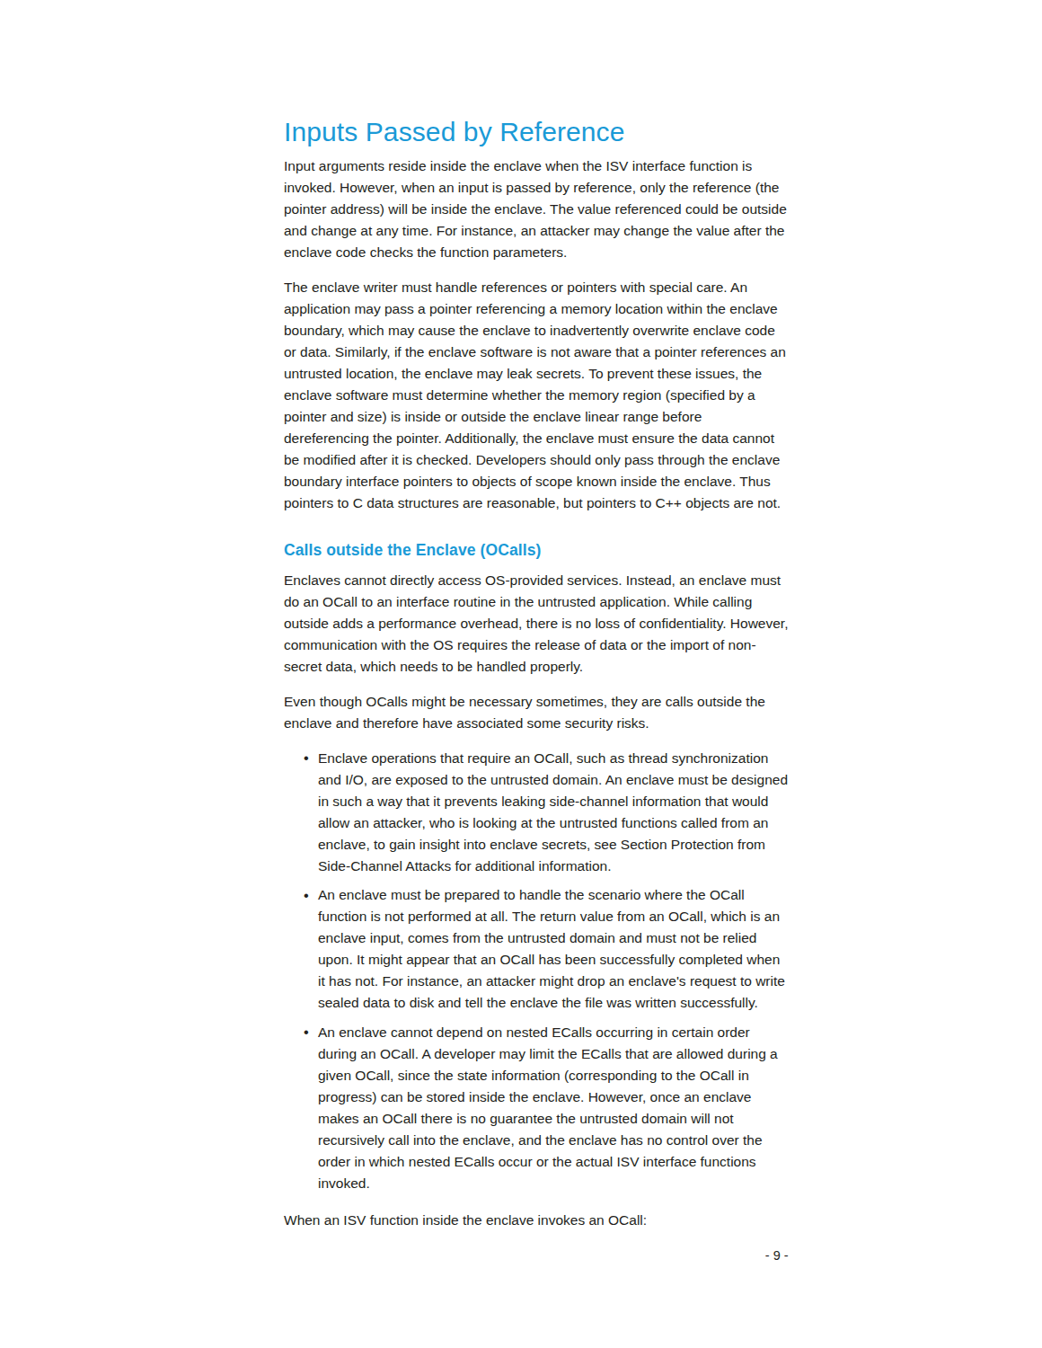Inputs Passed by Reference
Input arguments reside inside the enclave when the ISV interface function is invoked. However, when an input is passed by reference, only the reference (the pointer address) will be inside the enclave. The value referenced could be outside and change at any time. For instance, an attacker may change the value after the enclave code checks the function parameters.
The enclave writer must handle references or pointers with special care. An application may pass a pointer referencing a memory location within the enclave boundary, which may cause the enclave to inadvertently overwrite enclave code or data. Similarly, if the enclave software is not aware that a pointer references an untrusted location, the enclave may leak secrets. To prevent these issues, the enclave software must determine whether the memory region (specified by a pointer and size) is inside or outside the enclave linear range before dereferencing the pointer. Additionally, the enclave must ensure the data cannot be modified after it is checked. Developers should only pass through the enclave boundary interface pointers to objects of scope known inside the enclave. Thus pointers to C data structures are reasonable, but pointers to C++ objects are not.
Calls outside the Enclave (OCalls)
Enclaves cannot directly access OS-provided services. Instead, an enclave must do an OCall to an interface routine in the untrusted application. While calling outside adds a performance overhead, there is no loss of confidentiality. However, communication with the OS requires the release of data or the import of non-secret data, which needs to be handled properly.
Even though OCalls might be necessary sometimes, they are calls outside the enclave and therefore have associated some security risks.
Enclave operations that require an OCall, such as thread synchronization and I/O, are exposed to the untrusted domain. An enclave must be designed in such a way that it prevents leaking side-channel information that would allow an attacker, who is looking at the untrusted functions called from an enclave, to gain insight into enclave secrets, see Section Protection from Side-Channel Attacks for additional information.
An enclave must be prepared to handle the scenario where the OCall function is not performed at all. The return value from an OCall, which is an enclave input, comes from the untrusted domain and must not be relied upon. It might appear that an OCall has been successfully completed when it has not. For instance, an attacker might drop an enclave's request to write sealed data to disk and tell the enclave the file was written successfully.
An enclave cannot depend on nested ECalls occurring in certain order during an OCall. A developer may limit the ECalls that are allowed during a given OCall, since the state information (corresponding to the OCall in progress) can be stored inside the enclave. However, once an enclave makes an OCall there is no guarantee the untrusted domain will not recursively call into the enclave, and the enclave has no control over the order in which nested ECalls occur or the actual ISV interface functions invoked.
When an ISV function inside the enclave invokes an OCall:
- 9 -